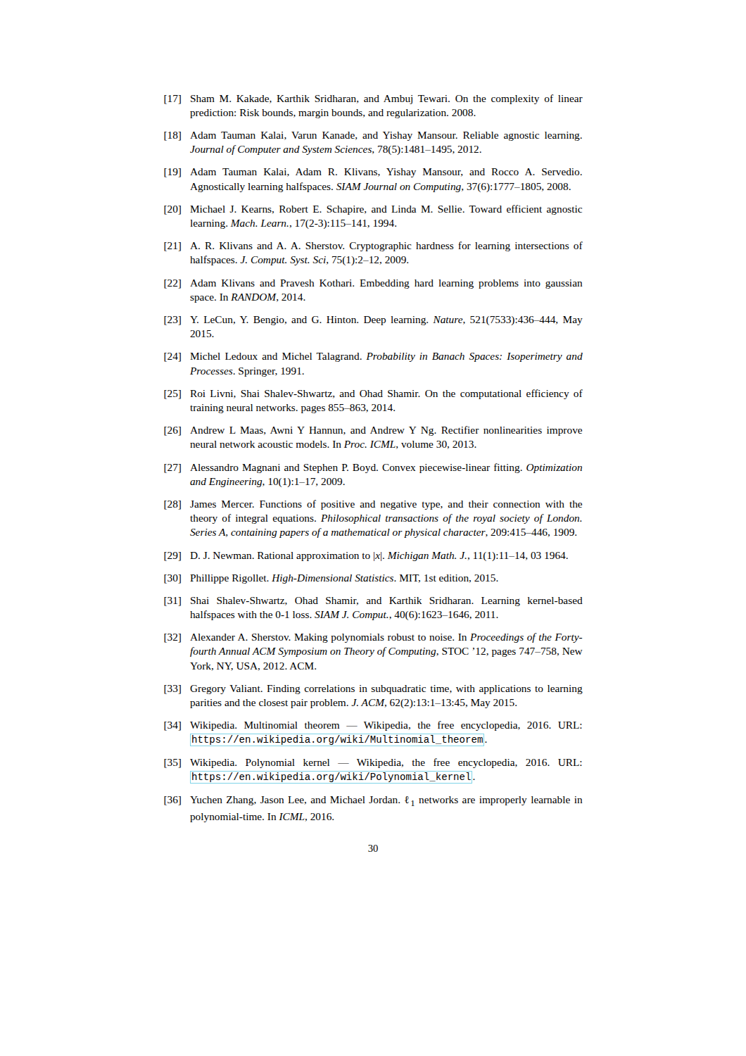[17] Sham M. Kakade, Karthik Sridharan, and Ambuj Tewari. On the complexity of linear prediction: Risk bounds, margin bounds, and regularization. 2008.
[18] Adam Tauman Kalai, Varun Kanade, and Yishay Mansour. Reliable agnostic learning. Journal of Computer and System Sciences, 78(5):1481–1495, 2012.
[19] Adam Tauman Kalai, Adam R. Klivans, Yishay Mansour, and Rocco A. Servedio. Agnostically learning halfspaces. SIAM Journal on Computing, 37(6):1777–1805, 2008.
[20] Michael J. Kearns, Robert E. Schapire, and Linda M. Sellie. Toward efficient agnostic learning. Mach. Learn., 17(2-3):115–141, 1994.
[21] A. R. Klivans and A. A. Sherstov. Cryptographic hardness for learning intersections of halfspaces. J. Comput. Syst. Sci, 75(1):2–12, 2009.
[22] Adam Klivans and Pravesh Kothari. Embedding hard learning problems into gaussian space. In RANDOM, 2014.
[23] Y. LeCun, Y. Bengio, and G. Hinton. Deep learning. Nature, 521(7533):436–444, May 2015.
[24] Michel Ledoux and Michel Talagrand. Probability in Banach Spaces: Isoperimetry and Processes. Springer, 1991.
[25] Roi Livni, Shai Shalev-Shwartz, and Ohad Shamir. On the computational efficiency of training neural networks. pages 855–863, 2014.
[26] Andrew L Maas, Awni Y Hannun, and Andrew Y Ng. Rectifier nonlinearities improve neural network acoustic models. In Proc. ICML, volume 30, 2013.
[27] Alessandro Magnani and Stephen P. Boyd. Convex piecewise-linear fitting. Optimization and Engineering, 10(1):1–17, 2009.
[28] James Mercer. Functions of positive and negative type, and their connection with the theory of integral equations. Philosophical transactions of the royal society of London. Series A, containing papers of a mathematical or physical character, 209:415–446, 1909.
[29] D. J. Newman. Rational approximation to |x|. Michigan Math. J., 11(1):11–14, 03 1964.
[30] Phillippe Rigollet. High-Dimensional Statistics. MIT, 1st edition, 2015.
[31] Shai Shalev-Shwartz, Ohad Shamir, and Karthik Sridharan. Learning kernel-based halfspaces with the 0-1 loss. SIAM J. Comput., 40(6):1623–1646, 2011.
[32] Alexander A. Sherstov. Making polynomials robust to noise. In Proceedings of the Forty-fourth Annual ACM Symposium on Theory of Computing, STOC ’12, pages 747–758, New York, NY, USA, 2012. ACM.
[33] Gregory Valiant. Finding correlations in subquadratic time, with applications to learning parities and the closest pair problem. J. ACM, 62(2):13:1–13:45, May 2015.
[34] Wikipedia. Multinomial theorem — Wikipedia, the free encyclopedia, 2016. URL: https://en.wikipedia.org/wiki/Multinomial_theorem.
[35] Wikipedia. Polynomial kernel — Wikipedia, the free encyclopedia, 2016. URL: https://en.wikipedia.org/wiki/Polynomial_kernel.
[36] Yuchen Zhang, Jason Lee, and Michael Jordan. ℓ1 networks are improperly learnable in polynomial-time. In ICML, 2016.
30